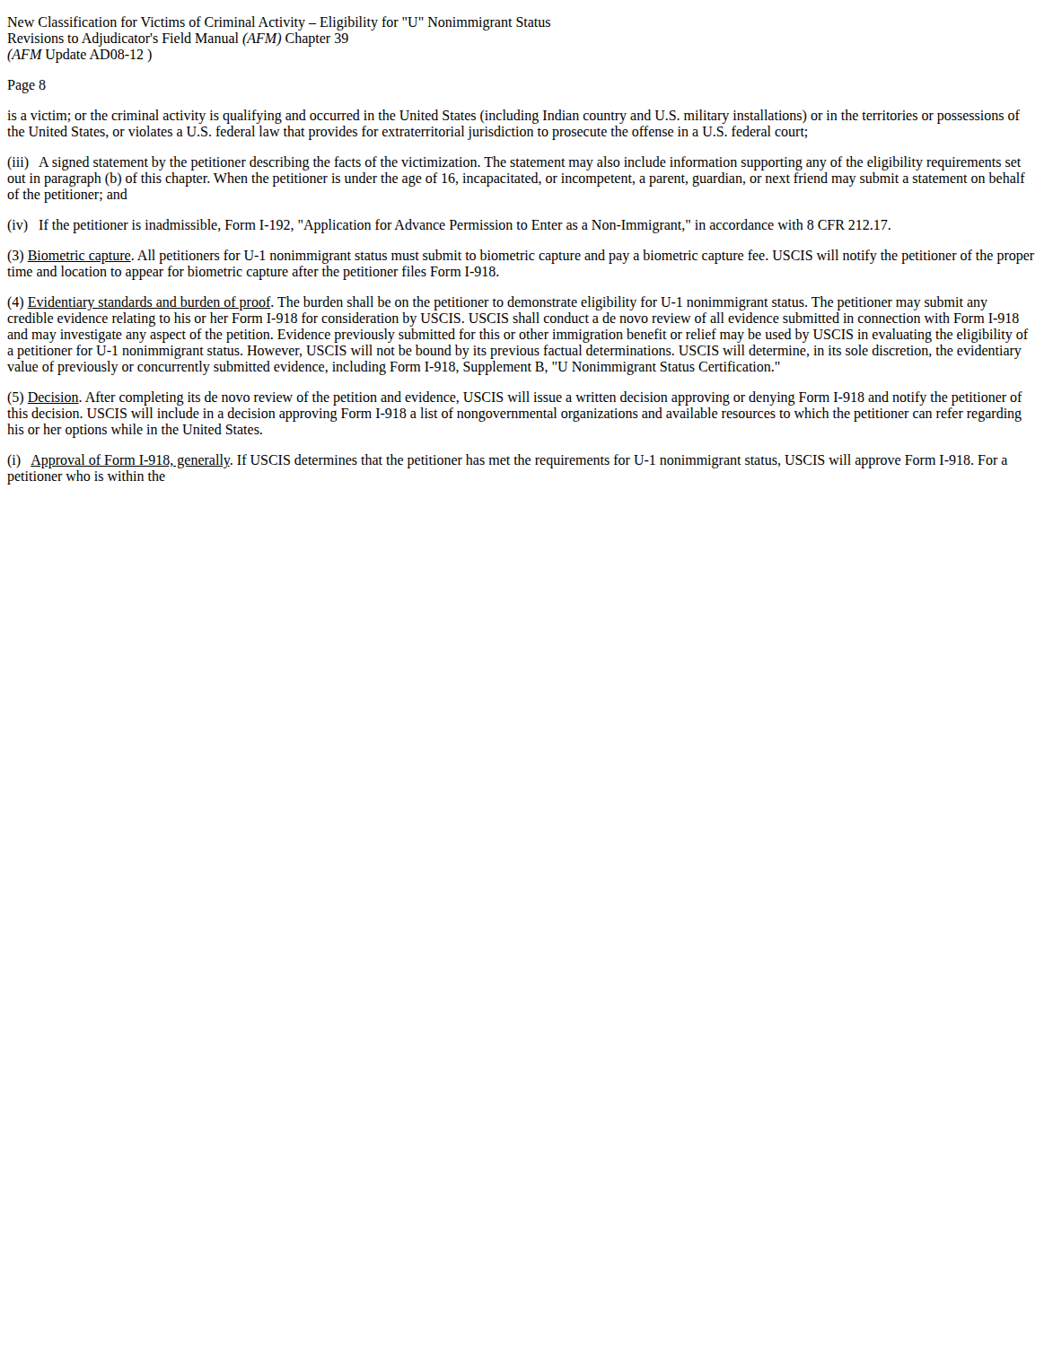New Classification for Victims of Criminal Activity – Eligibility for "U" Nonimmigrant Status
Revisions to Adjudicator's Field Manual (AFM) Chapter 39
(AFM Update AD08-12 )
Page 8
is a victim; or the criminal activity is qualifying and occurred in the United States (including Indian country and U.S. military installations) or in the territories or possessions of the United States, or violates a U.S. federal law that provides for extraterritorial jurisdiction to prosecute the offense in a U.S. federal court;
(iii) A signed statement by the petitioner describing the facts of the victimization. The statement may also include information supporting any of the eligibility requirements set out in paragraph (b) of this chapter. When the petitioner is under the age of 16, incapacitated, or incompetent, a parent, guardian, or next friend may submit a statement on behalf of the petitioner; and
(iv) If the petitioner is inadmissible, Form I-192, "Application for Advance Permission to Enter as a Non-Immigrant," in accordance with 8 CFR 212.17.
(3) Biometric capture. All petitioners for U-1 nonimmigrant status must submit to biometric capture and pay a biometric capture fee. USCIS will notify the petitioner of the proper time and location to appear for biometric capture after the petitioner files Form I-918.
(4) Evidentiary standards and burden of proof. The burden shall be on the petitioner to demonstrate eligibility for U-1 nonimmigrant status. The petitioner may submit any credible evidence relating to his or her Form I-918 for consideration by USCIS. USCIS shall conduct a de novo review of all evidence submitted in connection with Form I-918 and may investigate any aspect of the petition. Evidence previously submitted for this or other immigration benefit or relief may be used by USCIS in evaluating the eligibility of a petitioner for U-1 nonimmigrant status. However, USCIS will not be bound by its previous factual determinations. USCIS will determine, in its sole discretion, the evidentiary value of previously or concurrently submitted evidence, including Form I-918, Supplement B, "U Nonimmigrant Status Certification."
(5) Decision. After completing its de novo review of the petition and evidence, USCIS will issue a written decision approving or denying Form I-918 and notify the petitioner of this decision. USCIS will include in a decision approving Form I-918 a list of nongovernmental organizations and available resources to which the petitioner can refer regarding his or her options while in the United States.
(i) Approval of Form I-918, generally. If USCIS determines that the petitioner has met the requirements for U-1 nonimmigrant status, USCIS will approve Form I-918. For a petitioner who is within the